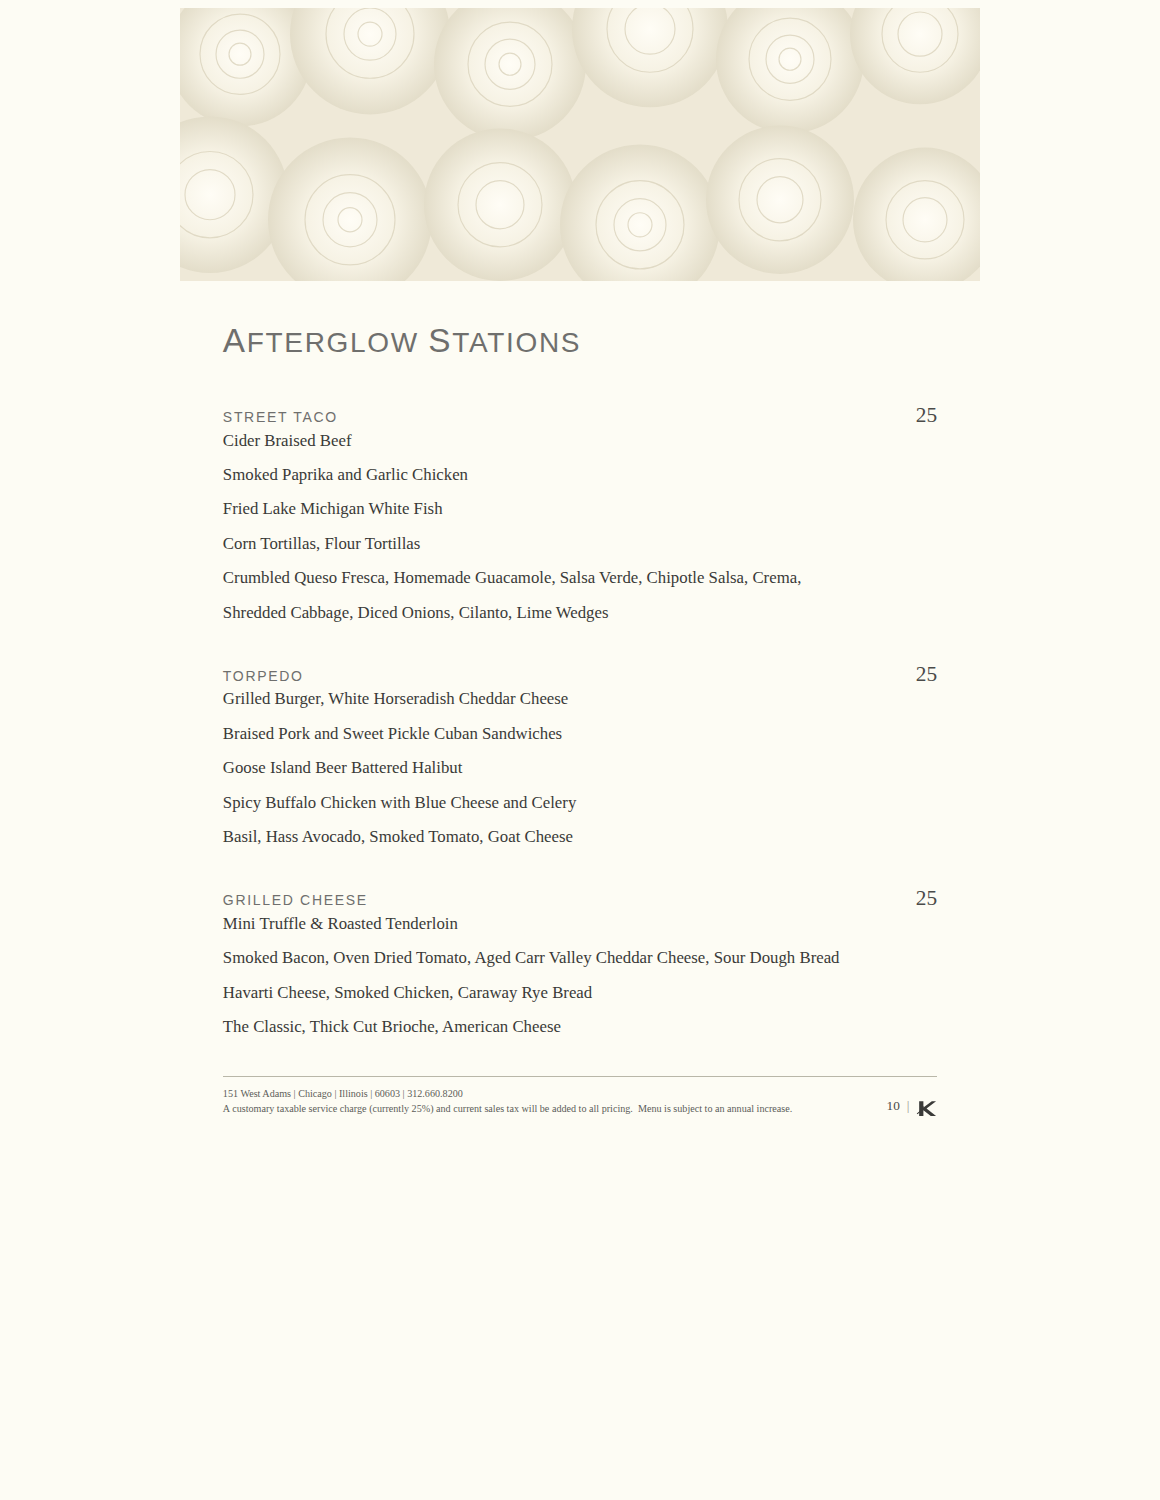Afterglow Stations
Street Taco 25
Cider Braised Beef
Smoked Paprika and Garlic Chicken
Fried Lake Michigan White Fish
Corn Tortillas, Flour Tortillas
Crumbled Queso Fresca, Homemade Guacamole, Salsa Verde, Chipotle Salsa, Crema,
Shredded Cabbage, Diced Onions, Cilanto, Lime Wedges
Torpedo 25
Grilled Burger, White Horseradish Cheddar Cheese
Braised Pork and Sweet Pickle Cuban Sandwiches
Goose Island Beer Battered Halibut
Spicy Buffalo Chicken with Blue Cheese and Celery
Basil, Hass Avocado, Smoked Tomato, Goat Cheese
Grilled Cheese 25
Mini Truffle & Roasted Tenderloin
Smoked Bacon, Oven Dried Tomato, Aged Carr Valley Cheddar Cheese, Sour Dough Bread
Havarti Cheese, Smoked Chicken, Caraway Rye Bread
The Classic, Thick Cut Brioche, American Cheese
151 West Adams | Chicago | Illinois | 60603 | 312.660.8200
A customary taxable service charge (currently 25%) and current sales tax will be added to all pricing. Menu is subject to an annual increase.
10 |